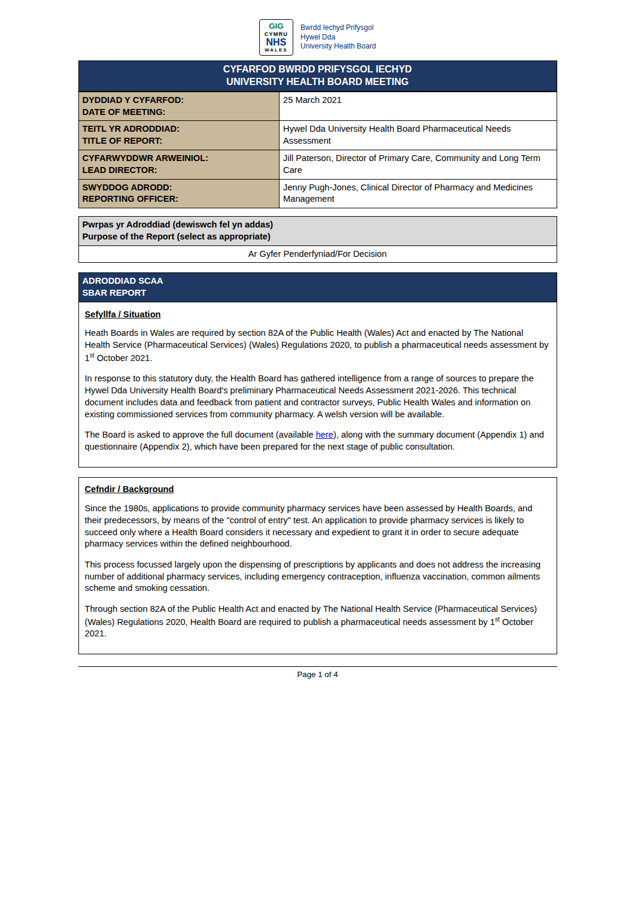GIG CYMRU NHS WALES
Bwrdd Iechyd Prifysgol
Hywel Dda
University Health Board
CYFARFOD BWRDD PRIFYSGOL IECHYD
UNIVERSITY HEALTH BOARD MEETING
| DYDDIAD Y CYFARFOD: DATE OF MEETING: | 25 March 2021 |
| TEITL YR ADRODDIAD: TITLE OF REPORT: | Hywel Dda University Health Board Pharmaceutical Needs Assessment |
| CYFARWYDDWR ARWEINIOL: LEAD DIRECTOR: | Jill Paterson, Director of Primary Care, Community and Long Term Care |
| SWYDDOG ADRODD: REPORTING OFFICER: | Jenny Pugh-Jones, Clinical Director of Pharmacy and Medicines Management |
Pwrpas yr Adroddiad (dewiswch fel yn addas)
Purpose of the Report (select as appropriate)
Ar Gyfer Penderfyniad/For Decision
ADRODDIAD SCAA
SBAR REPORT
Sefyllfa / Situation
Heath Boards in Wales are required by section 82A of the Public Health (Wales) Act and enacted by The National Health Service (Pharmaceutical Services) (Wales) Regulations 2020, to publish a pharmaceutical needs assessment by 1st October 2021.
In response to this statutory duty, the Health Board has gathered intelligence from a range of sources to prepare the Hywel Dda University Health Board's preliminary Pharmaceutical Needs Assessment 2021-2026. This technical document includes data and feedback from patient and contractor surveys, Public Health Wales and information on existing commissioned services from community pharmacy. A welsh version will be available.
The Board is asked to approve the full document (available here), along with the summary document (Appendix 1) and questionnaire (Appendix 2), which have been prepared for the next stage of public consultation.
Cefndir / Background
Since the 1980s, applications to provide community pharmacy services have been assessed by Health Boards, and their predecessors, by means of the "control of entry" test. An application to provide pharmacy services is likely to succeed only where a Health Board considers it necessary and expedient to grant it in order to secure adequate pharmacy services within the defined neighbourhood.
This process focussed largely upon the dispensing of prescriptions by applicants and does not address the increasing number of additional pharmacy services, including emergency contraception, influenza vaccination, common ailments scheme and smoking cessation.
Through section 82A of the Public Health Act and enacted by The National Health Service (Pharmaceutical Services) (Wales) Regulations 2020, Health Board are required to publish a pharmaceutical needs assessment by 1st October 2021.
Page 1 of 4